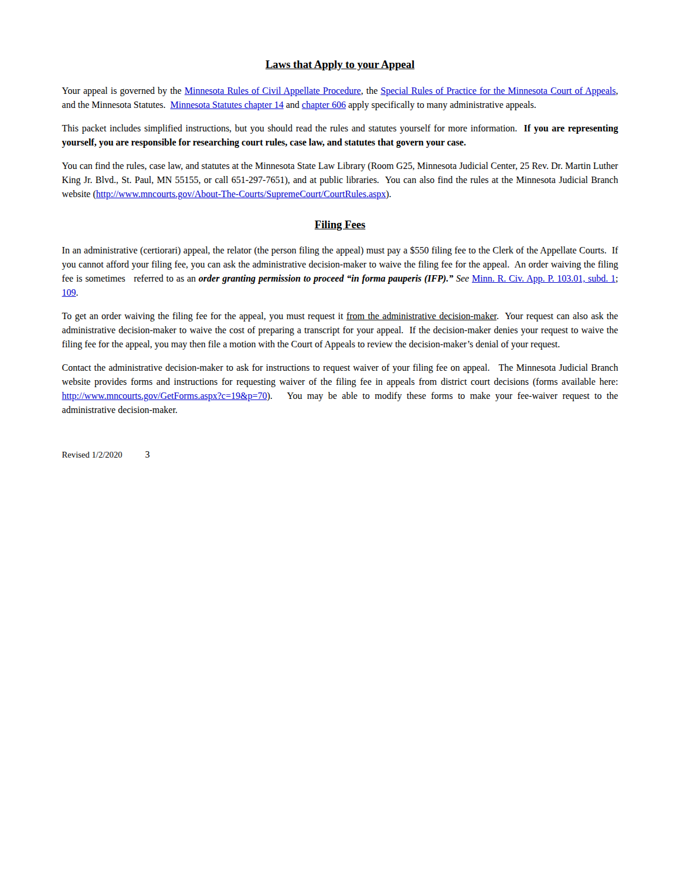Laws that Apply to your Appeal
Your appeal is governed by the Minnesota Rules of Civil Appellate Procedure, the Special Rules of Practice for the Minnesota Court of Appeals, and the Minnesota Statutes. Minnesota Statutes chapter 14 and chapter 606 apply specifically to many administrative appeals.
This packet includes simplified instructions, but you should read the rules and statutes yourself for more information. If you are representing yourself, you are responsible for researching court rules, case law, and statutes that govern your case.
You can find the rules, case law, and statutes at the Minnesota State Law Library (Room G25, Minnesota Judicial Center, 25 Rev. Dr. Martin Luther King Jr. Blvd., St. Paul, MN 55155, or call 651-297-7651), and at public libraries. You can also find the rules at the Minnesota Judicial Branch website (http://www.mncourts.gov/About-The-Courts/SupremeCourt/CourtRules.aspx).
Filing Fees
In an administrative (certiorari) appeal, the relator (the person filing the appeal) must pay a $550 filing fee to the Clerk of the Appellate Courts. If you cannot afford your filing fee, you can ask the administrative decision-maker to waive the filing fee for the appeal. An order waiving the filing fee is sometimes referred to as an order granting permission to proceed “in forma pauperis (IFP).” See Minn. R. Civ. App. P. 103.01, subd. 1; 109.
To get an order waiving the filing fee for the appeal, you must request it from the administrative decision-maker. Your request can also ask the administrative decision-maker to waive the cost of preparing a transcript for your appeal. If the decision-maker denies your request to waive the filing fee for the appeal, you may then file a motion with the Court of Appeals to review the decision-maker’s denial of your request.
Contact the administrative decision-maker to ask for instructions to request waiver of your filing fee on appeal. The Minnesota Judicial Branch website provides forms and instructions for requesting waiver of the filing fee in appeals from district court decisions (forms available here: http://www.mncourts.gov/GetForms.aspx?c=19&p=70). You may be able to modify these forms to make your fee-waiver request to the administrative decision-maker.
Revised 1/2/2020 3